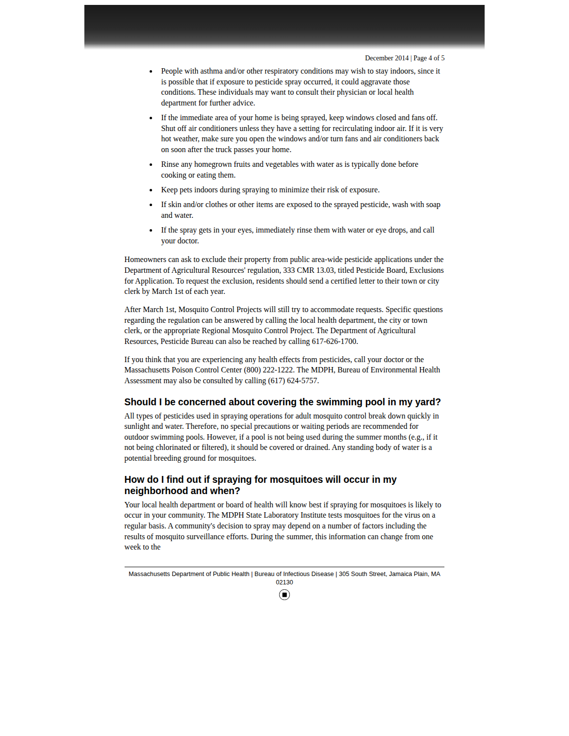December 2014 | Page 4 of 5
People with asthma and/or other respiratory conditions may wish to stay indoors, since it is possible that if exposure to pesticide spray occurred, it could aggravate those conditions. These individuals may want to consult their physician or local health department for further advice.
If the immediate area of your home is being sprayed, keep windows closed and fans off. Shut off air conditioners unless they have a setting for recirculating indoor air. If it is very hot weather, make sure you open the windows and/or turn fans and air conditioners back on soon after the truck passes your home.
Rinse any homegrown fruits and vegetables with water as is typically done before cooking or eating them.
Keep pets indoors during spraying to minimize their risk of exposure.
If skin and/or clothes or other items are exposed to the sprayed pesticide, wash with soap and water.
If the spray gets in your eyes, immediately rinse them with water or eye drops, and call your doctor.
Homeowners can ask to exclude their property from public area-wide pesticide applications under the Department of Agricultural Resources' regulation, 333 CMR 13.03, titled Pesticide Board, Exclusions for Application. To request the exclusion, residents should send a certified letter to their town or city clerk by March 1st of each year.
After March 1st, Mosquito Control Projects will still try to accommodate requests. Specific questions regarding the regulation can be answered by calling the local health department, the city or town clerk, or the appropriate Regional Mosquito Control Project. The Department of Agricultural Resources, Pesticide Bureau can also be reached by calling 617-626-1700.
If you think that you are experiencing any health effects from pesticides, call your doctor or the Massachusetts Poison Control Center (800) 222-1222. The MDPH, Bureau of Environmental Health Assessment may also be consulted by calling (617) 624-5757.
Should I be concerned about covering the swimming pool in my yard?
All types of pesticides used in spraying operations for adult mosquito control break down quickly in sunlight and water. Therefore, no special precautions or waiting periods are recommended for outdoor swimming pools. However, if a pool is not being used during the summer months (e.g., if it not being chlorinated or filtered), it should be covered or drained. Any standing body of water is a potential breeding ground for mosquitoes.
How do I find out if spraying for mosquitoes will occur in my neighborhood and when?
Your local health department or board of health will know best if spraying for mosquitoes is likely to occur in your community. The MDPH State Laboratory Institute tests mosquitoes for the virus on a regular basis. A community's decision to spray may depend on a number of factors including the results of mosquito surveillance efforts. During the summer, this information can change from one week to the
Massachusetts Department of Public Health | Bureau of Infectious Disease | 305 South Street, Jamaica Plain, MA 02130